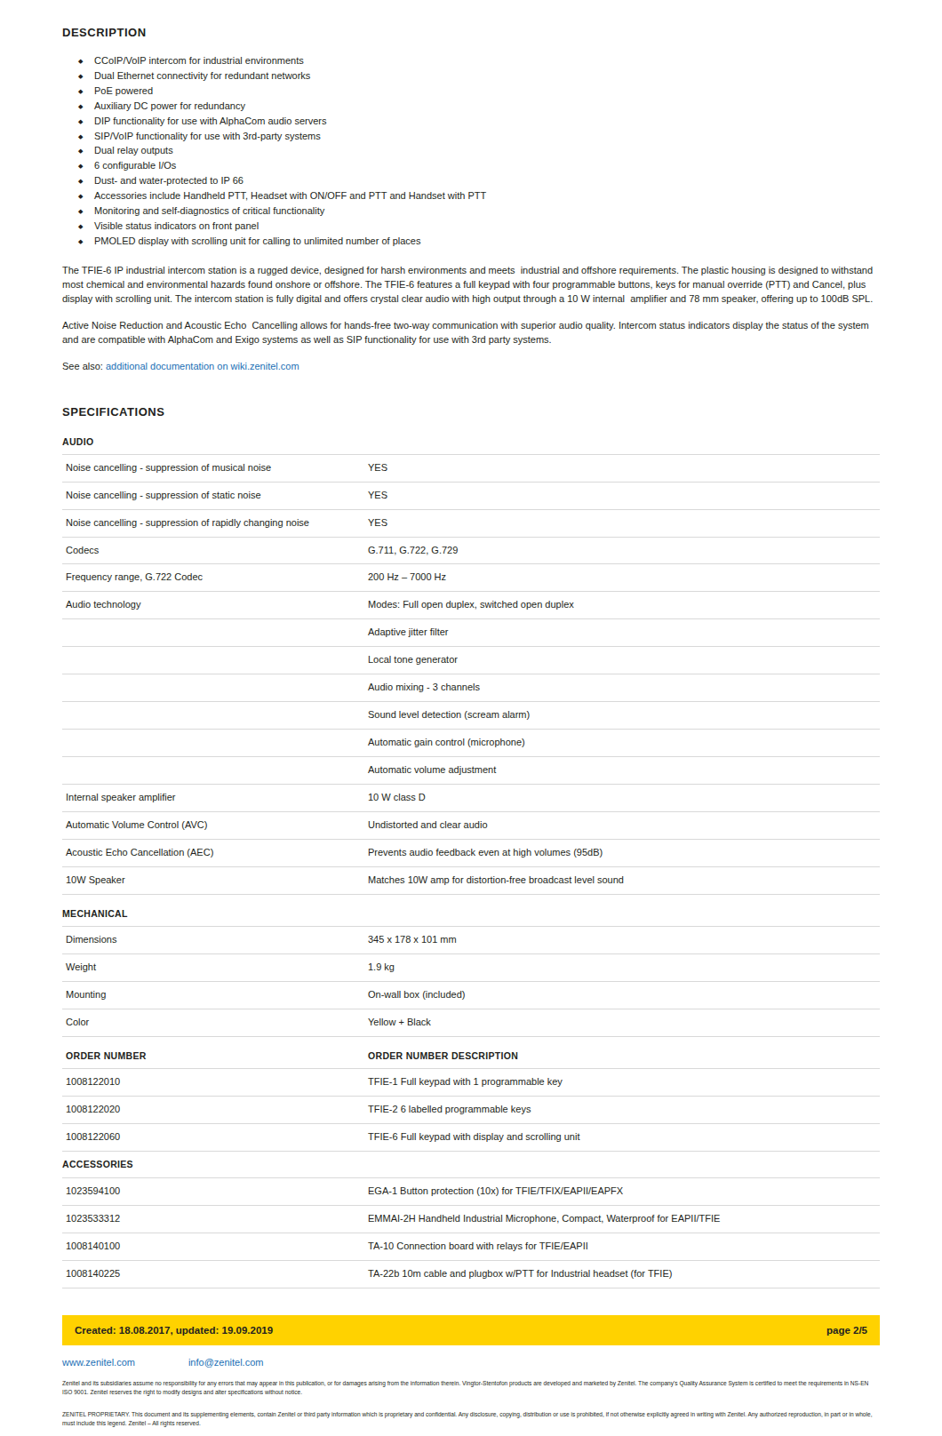Description
CCoIP/VoIP intercom for industrial environments
Dual Ethernet connectivity for redundant networks
PoE powered
Auxiliary DC power for redundancy
DIP functionality for use with AlphaCom audio servers
SIP/VoIP functionality for use with 3rd-party systems
Dual relay outputs
6 configurable I/Os
Dust- and water-protected to IP 66
Accessories include Handheld PTT, Headset with ON/OFF and PTT and Handset with PTT
Monitoring and self-diagnostics of critical functionality
Visible status indicators on front panel
PMOLED display with scrolling unit for calling to unlimited number of places
The TFIE-6 IP industrial intercom station is a rugged device, designed for harsh environments and meets industrial and offshore requirements. The plastic housing is designed to withstand most chemical and environmental hazards found onshore or offshore. The TFIE-6 features a full keypad with four programmable buttons, keys for manual override (PTT) and Cancel, plus display with scrolling unit. The intercom station is fully digital and offers crystal clear audio with high output through a 10 W internal amplifier and 78 mm speaker, offering up to 100dB SPL.
Active Noise Reduction and Acoustic Echo Cancelling allows for hands-free two-way communication with superior audio quality. Intercom status indicators display the status of the system and are compatible with AlphaCom and Exigo systems as well as SIP functionality for use with 3rd party systems.
See also: additional documentation on wiki.zenitel.com
Specifications
| Audio |
| Noise cancelling - suppression of musical noise | YES |
| Noise cancelling - suppression of static noise | YES |
| Noise cancelling - suppression of rapidly changing noise | YES |
| Codecs | G.711, G.722, G.729 |
| Frequency range, G.722 Codec | 200 Hz – 7000 Hz |
| Audio technology | Modes: Full open duplex, switched open duplex |
| | Adaptive jitter filter |
| | Local tone generator |
| | Audio mixing - 3 channels |
| | Sound level detection (scream alarm) |
| | Automatic gain control (microphone) |
| | Automatic volume adjustment |
| Internal speaker amplifier | 10 W class D |
| Automatic Volume Control (AVC) | Undistorted and clear audio |
| Acoustic Echo Cancellation (AEC) | Prevents audio feedback even at high volumes (95dB) |
| 10W Speaker | Matches 10W amp for distortion-free broadcast level sound |
| Mechanical |
| Dimensions | 345 x 178 x 101 mm |
| Weight | 1.9 kg |
| Mounting | On-wall box (included) |
| Color | Yellow + Black |
| Order number | Order number description |
| 1008122010 | TFIE-1 Full keypad with 1 programmable key |
| 1008122020 | TFIE-2 6 labelled programmable keys |
| 1008122060 | TFIE-6 Full keypad with display and scrolling unit |
| Accessories |
| 1023594100 | EGA-1 Button protection (10x) for TFIE/TFIX/EAPII/EAPFX |
| 1023533312 | EMMAI-2H Handheld Industrial Microphone, Compact, Waterproof for EAPII/TFIE |
| 1008140100 | TA-10 Connection board with relays for TFIE/EAPII |
| 1008140225 | TA-22b 10m cable and plugbox w/PTT for Industrial headset (for TFIE) |
Created: 18.08.2017, updated: 19.09.2019 page 2/5
www.zenitel.com info@zenitel.com
Zenitel and its subsidiaries assume no responsibility for any errors that may appear in this publication, or for damages arising from the information therein. Vingtor-Stentofon products are developed and marketed by Zenitel. The company's Quality Assurance System is certified to meet the requirements in NS-EN ISO 9001. Zenitel reserves the right to modify designs and alter specifications without notice.
ZENITEL PROPRIETARY. This document and its supplementing elements, contain Zenitel or third party information which is proprietary and confidential. Any disclosure, copying, distribution or use is prohibited, if not otherwise explicitly agreed in writing with Zenitel. Any authorized reproduction, in part or in whole, must include this legend. Zenitel – All rights reserved.